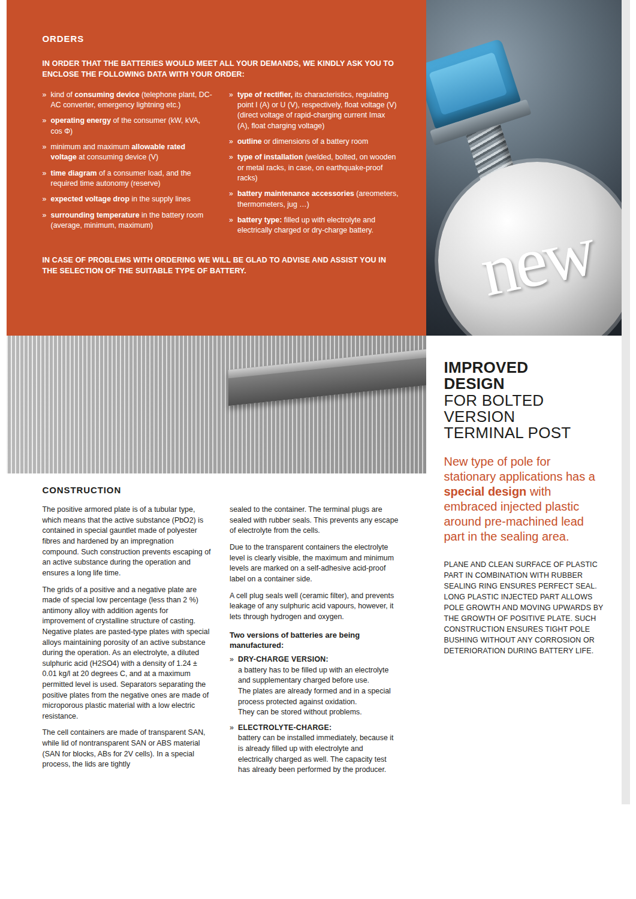Orders
IN ORDER THAT THE BATTERIES WOULD MEET ALL YOUR DEMANDS, WE KINDLY ASK YOU TO ENCLOSE THE FOLLOWING DATA WITH YOUR ORDER:
kind of consuming device (telephone plant, DC-AC converter, emergency lightning etc.)
operating energy of the consumer (kW, kVA, cos Φ)
minimum and maximum allowable rated voltage at consuming device (V)
time diagram of a consumer load, and the required time autonomy (reserve)
expected voltage drop in the supply lines
surrounding temperature in the battery room (average, minimum, maximum)
type of rectifier, its characteristics, regulating point I (A) or U (V), respectively, float voltage (V) (direct voltage of rapid-charging current Imax (A), float charging voltage)
outline or dimensions of a battery room
type of installation (welded, bolted, on wooden or metal racks, in case, on earthquake-proof racks)
battery maintenance accessories (areometers, thermometers, jug …)
battery type: filled up with electrolyte and electrically charged or dry-charge battery.
IN CASE OF PROBLEMS WITH ORDERING WE WILL BE GLAD TO ADVISE AND ASSIST YOU IN THE SELECTION OF THE SUITABLE TYPE OF BATTERY.
new
Construction
The positive armored plate is of a tubular type, which means that the active substance (PbO2) is contained in special gauntlet made of polyester fibres and hardened by an impregnation compound. Such construction prevents escaping of an active substance during the operation and ensures a long life time.
The grids of a positive and a negative plate are made of special low percentage (less than 2 %) antimony alloy with addition agents for improvement of crystalline structure of casting. Negative plates are pasted-type plates with special alloys maintaining porosity of an active substance during the operation. As an electrolyte, a diluted sulphuric acid (H2SO4) with a density of 1.24 ± 0.01 kg/l at 20 degrees C, and at a maximum permitted level is used. Separators separating the positive plates from the negative ones are made of microporous plastic material with a low electric resistance.
The cell containers are made of transparent SAN, while lid of nontransparent SAN or ABS material (SAN for blocks, ABs for 2V cells). In a special process, the lids are tightly
sealed to the container. The terminal plugs are sealed with rubber seals. This prevents any escape of electrolyte from the cells.
Due to the transparent containers the electrolyte level is clearly visible, the maximum and minimum levels are marked on a self-adhesive acid-proof label on a container side.
A cell plug seals well (ceramic filter), and prevents leakage of any sulphuric acid vapours, however, it lets through hydrogen and oxygen.
Two versions of batteries are being manufactured:
Dry-charge version: a battery has to be filled up with an electrolyte and supplementary charged before use. The plates are already formed and in a special process protected against oxidation. They can be stored without problems.
Electrolyte-charge: battery can be installed immediately, because it is already filled up with electrolyte and electrically charged as well. The capacity test has already been performed by the producer.
Improved Design for bolted
version
terminal post
New type of pole for stationary applications has a special design with embraced injected plastic around pre-machined lead part in the sealing area.
Plane and clean surface of plastic part in combination with rubber sealing ring ensures perfect seal. Long plastic injected part allows pole growth and moving upwards by the growth of positive plate. Such construction ensures tight pole bushing without any corrosion or deterioration during battery life.